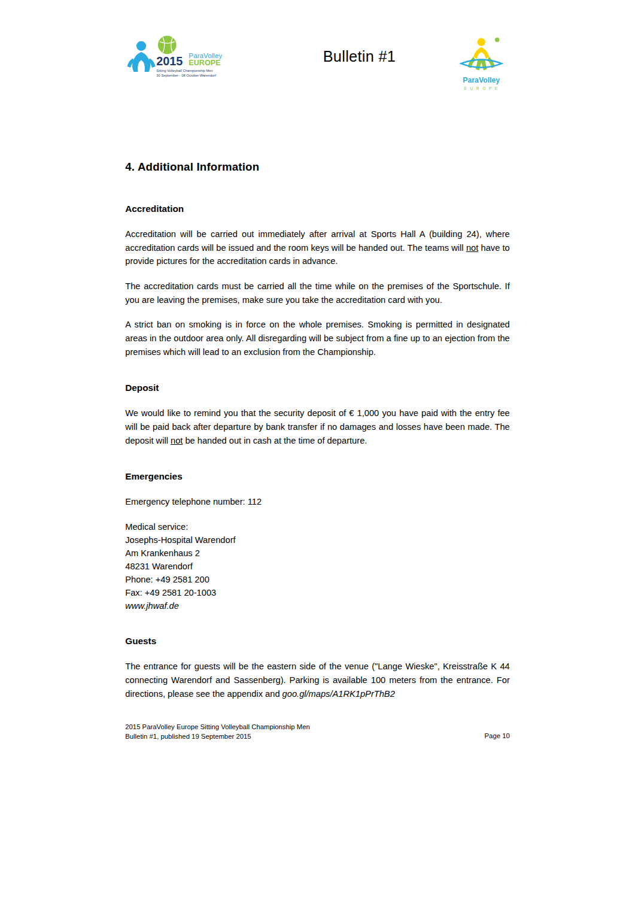2015 ParaVolley EUROPE Sitting Volleyball Championship Men 30 September - 08 October Warendorf
Bulletin #1
ParaVolley E U R O P E
4. Additional Information
Accreditation
Accreditation will be carried out immediately after arrival at Sports Hall A (building 24), where accreditation cards will be issued and the room keys will be handed out. The teams will not have to provide pictures for the accreditation cards in advance.
The accreditation cards must be carried all the time while on the premises of the Sportschule. If you are leaving the premises, make sure you take the accreditation card with you.
A strict ban on smoking is in force on the whole premises. Smoking is permitted in designated areas in the outdoor area only. All disregarding will be subject from a fine up to an ejection from the premises which will lead to an exclusion from the Championship.
Deposit
We would like to remind you that the security deposit of € 1,000 you have paid with the entry fee will be paid back after departure by bank transfer if no damages and losses have been made. The deposit will not be handed out in cash at the time of departure.
Emergencies
Emergency telephone number: 112
Medical service:
Josephs-Hospital Warendorf
Am Krankenhaus 2
48231 Warendorf
Phone: +49 2581 200
Fax: +49 2581 20-1003
www.jhwaf.de
Guests
The entrance for guests will be the eastern side of the venue ("Lange Wieske", Kreisstraße K 44 connecting Warendorf and Sassenberg). Parking is available 100 meters from the entrance. For directions, please see the appendix and goo.gl/maps/A1RK1pPrThB2
2015 ParaVolley Europe Sitting Volleyball Championship Men
Bulletin #1, published 19 September 2015
Page 10